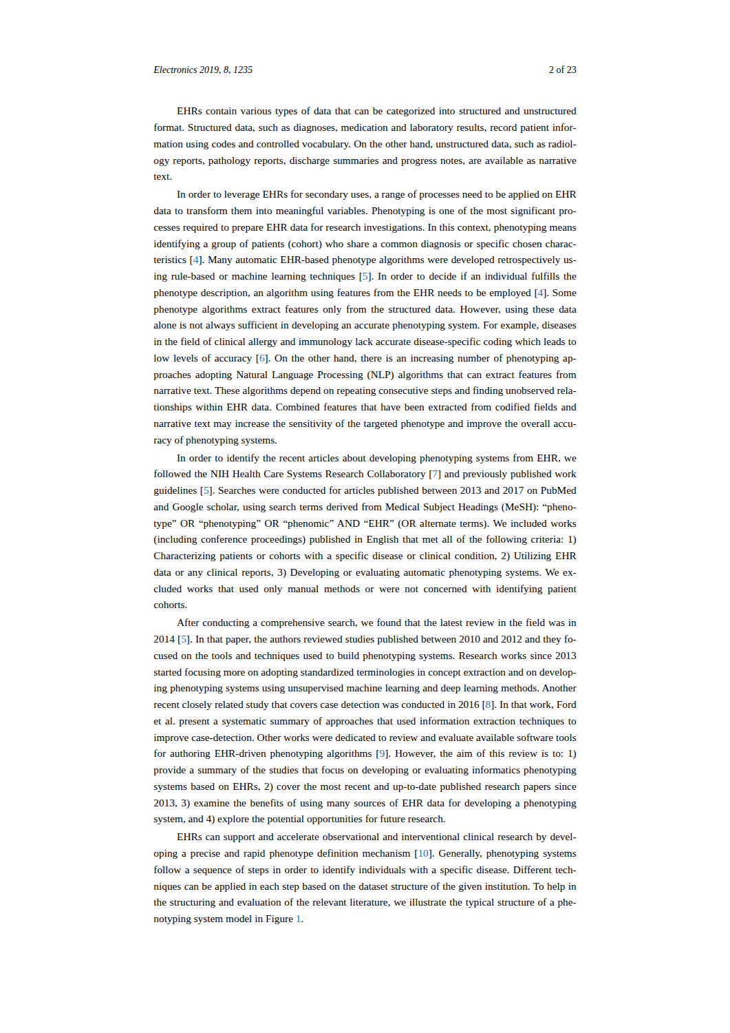Electronics 2019, 8, 1235 2 of 23
EHRs contain various types of data that can be categorized into structured and unstructured format. Structured data, such as diagnoses, medication and laboratory results, record patient information using codes and controlled vocabulary. On the other hand, unstructured data, such as radiology reports, pathology reports, discharge summaries and progress notes, are available as narrative text.
In order to leverage EHRs for secondary uses, a range of processes need to be applied on EHR data to transform them into meaningful variables. Phenotyping is one of the most significant processes required to prepare EHR data for research investigations. In this context, phenotyping means identifying a group of patients (cohort) who share a common diagnosis or specific chosen characteristics [4]. Many automatic EHR-based phenotype algorithms were developed retrospectively using rule-based or machine learning techniques [5]. In order to decide if an individual fulfills the phenotype description, an algorithm using features from the EHR needs to be employed [4]. Some phenotype algorithms extract features only from the structured data. However, using these data alone is not always sufficient in developing an accurate phenotyping system. For example, diseases in the field of clinical allergy and immunology lack accurate disease-specific coding which leads to low levels of accuracy [6]. On the other hand, there is an increasing number of phenotyping approaches adopting Natural Language Processing (NLP) algorithms that can extract features from narrative text. These algorithms depend on repeating consecutive steps and finding unobserved relationships within EHR data. Combined features that have been extracted from codified fields and narrative text may increase the sensitivity of the targeted phenotype and improve the overall accuracy of phenotyping systems.
In order to identify the recent articles about developing phenotyping systems from EHR, we followed the NIH Health Care Systems Research Collaboratory [7] and previously published work guidelines [5]. Searches were conducted for articles published between 2013 and 2017 on PubMed and Google scholar, using search terms derived from Medical Subject Headings (MeSH): “phenotype” OR “phenotyping” OR “phenomic” AND “EHR” (OR alternate terms). We included works (including conference proceedings) published in English that met all of the following criteria: 1) Characterizing patients or cohorts with a specific disease or clinical condition, 2) Utilizing EHR data or any clinical reports, 3) Developing or evaluating automatic phenotyping systems. We excluded works that used only manual methods or were not concerned with identifying patient cohorts.
After conducting a comprehensive search, we found that the latest review in the field was in 2014 [5]. In that paper, the authors reviewed studies published between 2010 and 2012 and they focused on the tools and techniques used to build phenotyping systems. Research works since 2013 started focusing more on adopting standardized terminologies in concept extraction and on developing phenotyping systems using unsupervised machine learning and deep learning methods. Another recent closely related study that covers case detection was conducted in 2016 [8]. In that work, Ford et al. present a systematic summary of approaches that used information extraction techniques to improve case-detection. Other works were dedicated to review and evaluate available software tools for authoring EHR-driven phenotyping algorithms [9]. However, the aim of this review is to: 1) provide a summary of the studies that focus on developing or evaluating informatics phenotyping systems based on EHRs, 2) cover the most recent and up-to-date published research papers since 2013, 3) examine the benefits of using many sources of EHR data for developing a phenotyping system, and 4) explore the potential opportunities for future research.
EHRs can support and accelerate observational and interventional clinical research by developing a precise and rapid phenotype definition mechanism [10]. Generally, phenotyping systems follow a sequence of steps in order to identify individuals with a specific disease. Different techniques can be applied in each step based on the dataset structure of the given institution. To help in the structuring and evaluation of the relevant literature, we illustrate the typical structure of a phenotyping system model in Figure 1.